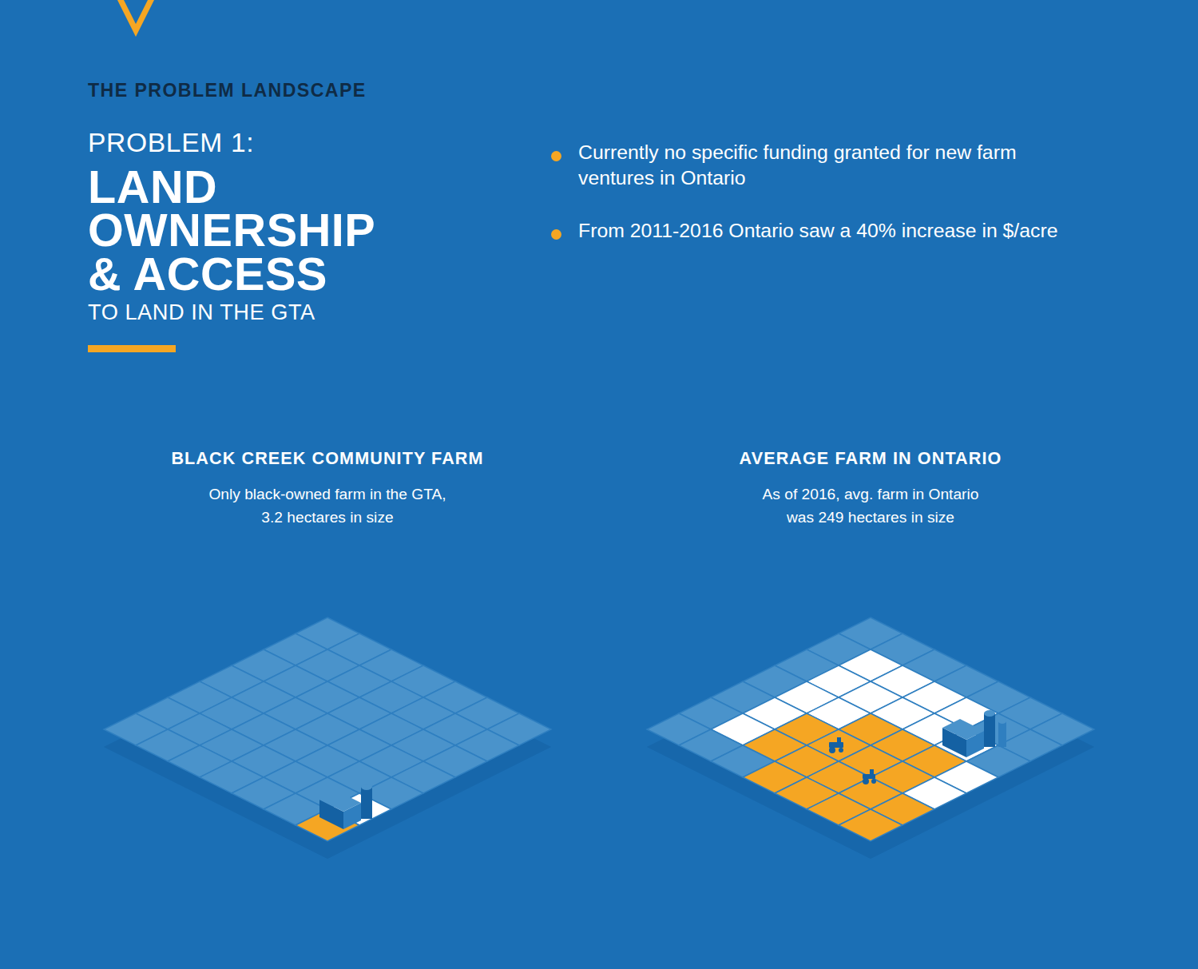The Problem Landscape
Problem 1:
Land Ownership
& Access
to Land in the GTA
Currently no specific funding granted for new farm ventures in Ontario
From 2011-2016 Ontario saw a 40% increase in $/acre
Black Creek Community Farm
Only black-owned farm in the GTA,
3.2 hectares in size
Average Farm in Ontario
As of 2016, avg. farm in Ontario
was 249 hectares in size